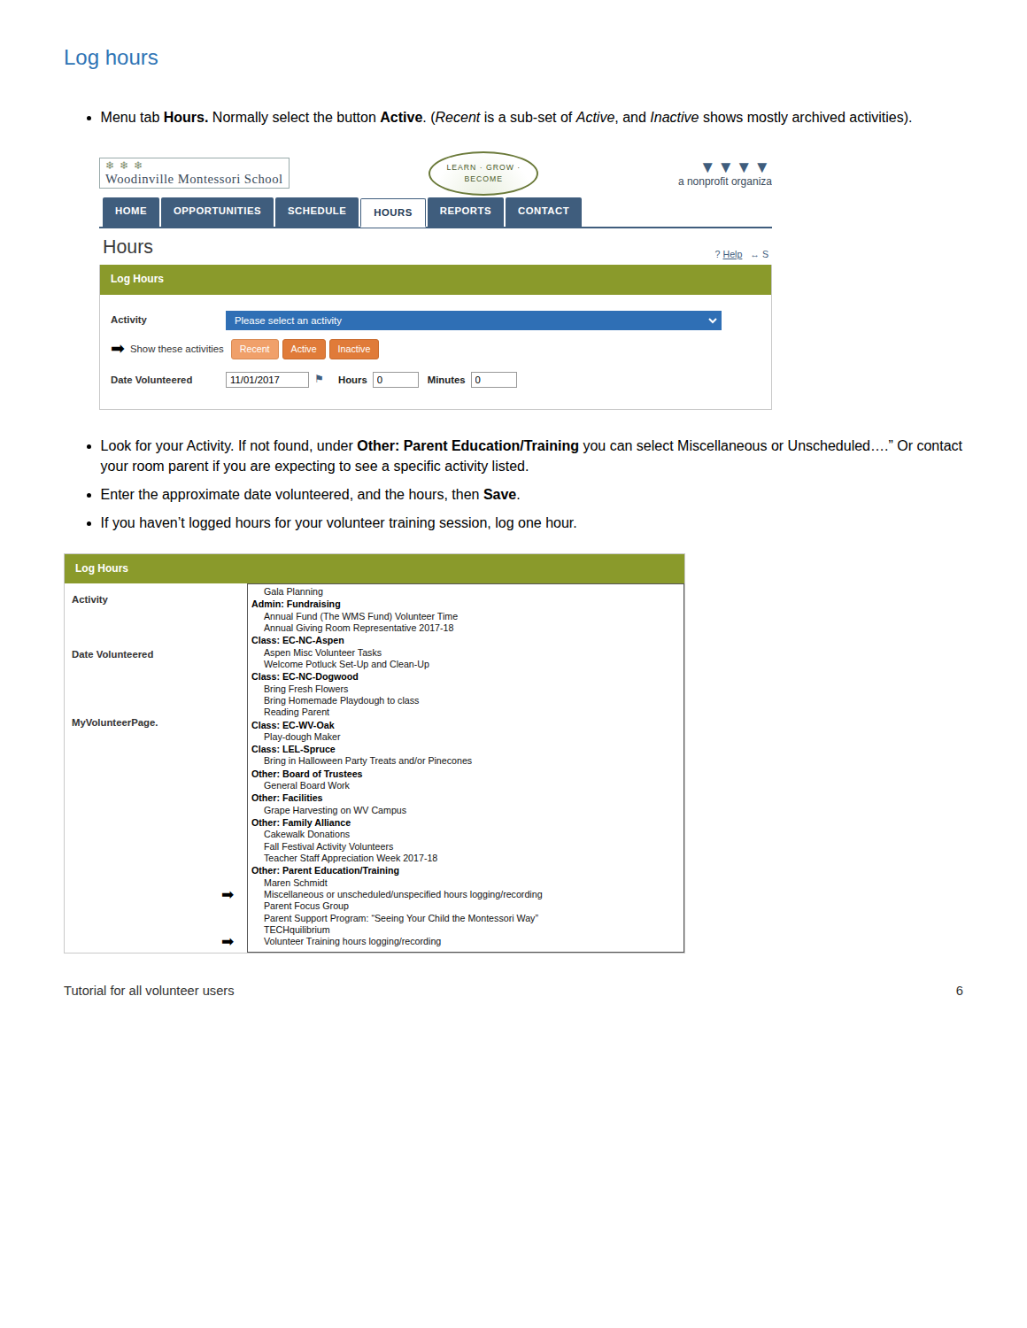Log hours
Menu tab Hours. Normally select the button Active. (Recent is a sub-set of Active, and Inactive shows mostly archived activities).
❄❄❄
Woodinville Montessori School
LEARN · GROW · BECOME
▼▼▼▼ a nonprofit organiza
HOME
OPPORTUNITIES
SCHEDULE
HOURS
REPORTS
CONTACT
Hours
? Help ↔ S
Log Hours
Activity
Please select an activity
Show these activities Recent Active Inactive
Date Volunteered
⚑ Hours Minutes
Look for your Activity. If not found, under Other: Parent Education/Training you can select Miscellaneous or Unscheduled….” Or contact your room parent if you are expecting to see a specific activity listed.
Enter the approximate date volunteered, and the hours, then Save.
If you haven’t logged hours for your volunteer training session, log one hour.
Log Hours
Activity
Date Volunteered
MyVolunteerPage.
Gala Planning
Admin: Fundraising
Annual Fund (The WMS Fund) Volunteer Time
Annual Giving Room Representative 2017-18
Class: EC-NC-Aspen
Aspen Misc Volunteer Tasks
Welcome Potluck Set-Up and Clean-Up
Class: EC-NC-Dogwood
Bring Fresh Flowers
Bring Homemade Playdough to class
Reading Parent
Class: EC-WV-Oak
Play-dough Maker
Class: LEL-Spruce
Bring in Halloween Party Treats and/or Pinecones
Other: Board of Trustees
General Board Work
Other: Facilities
Grape Harvesting on WV Campus
Other: Family Alliance
Cakewalk Donations
Fall Festival Activity Volunteers
Teacher Staff Appreciation Week 2017-18
Other: Parent Education/Training
Maren Schmidt
Miscellaneous or unscheduled/unspecified hours logging/recording
Parent Focus Group
Parent Support Program: “Seeing Your Child the Montessori Way”
TECHquilibrium
Volunteer Training hours logging/recording
Tutorial for all volunteer users
6